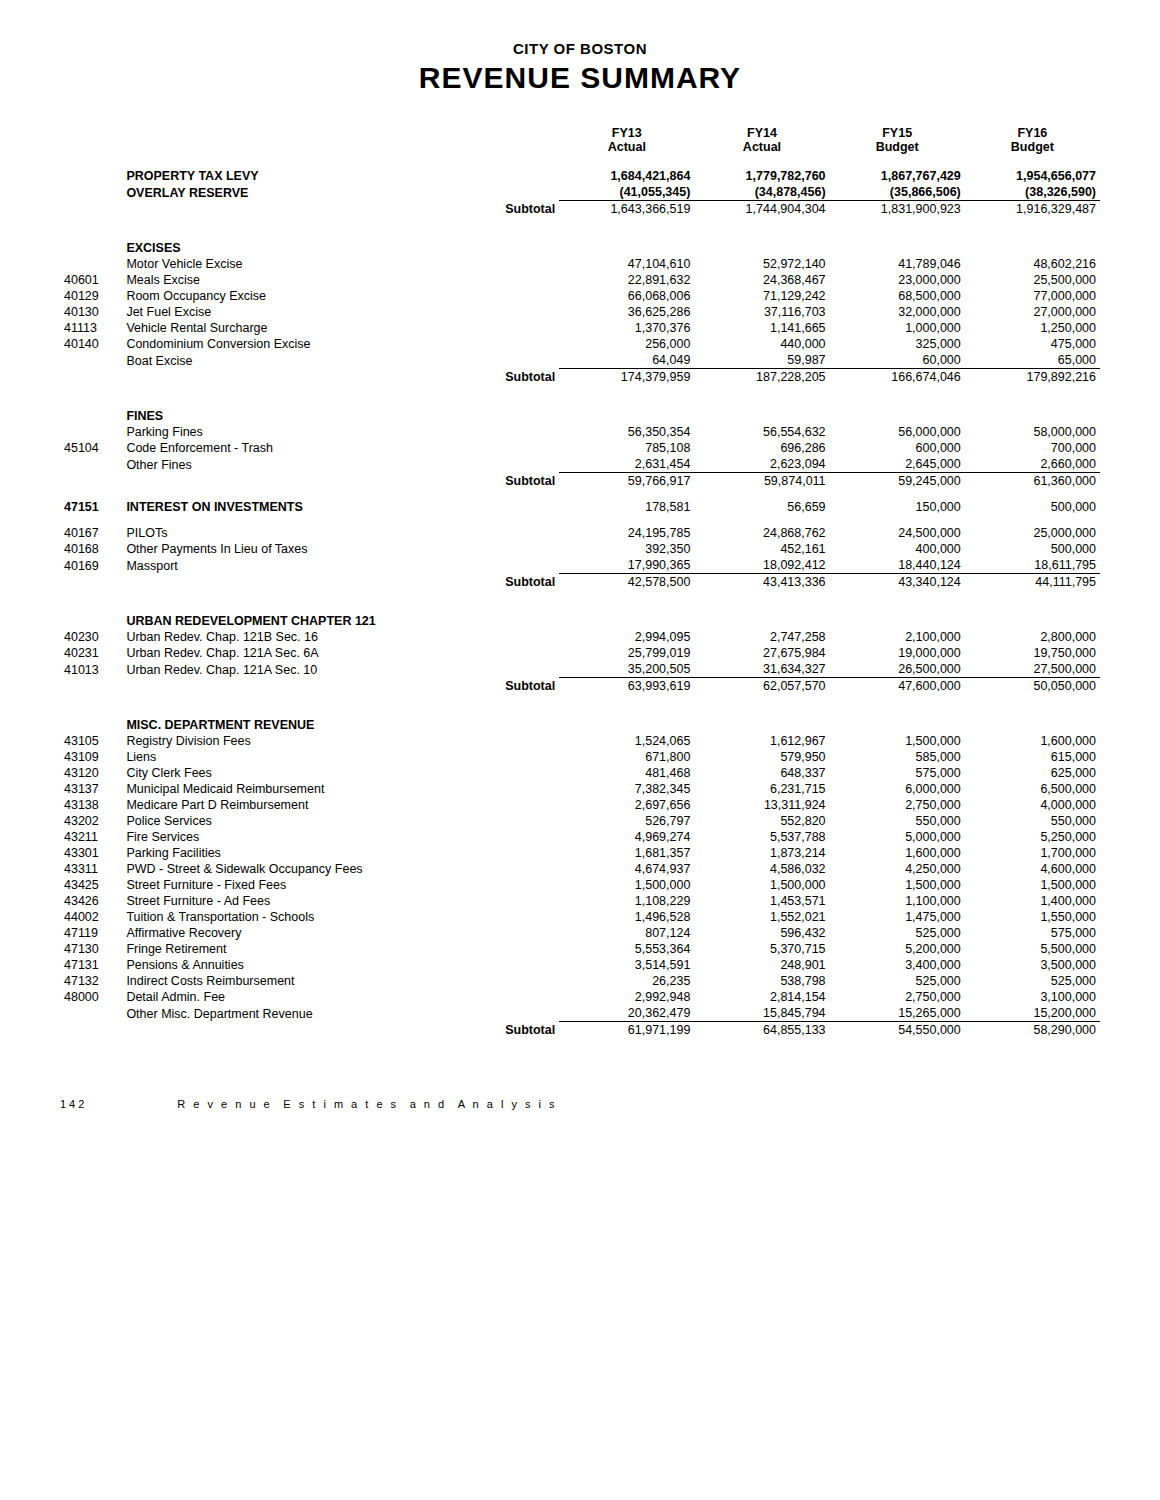CITY OF BOSTON
REVENUE SUMMARY
| | | | FY13 | FY14 | FY15 | FY16 |
| --- | --- | --- | --- | --- | --- | --- |
| | | | Actual | Actual | Budget | Budget |
| | PROPERTY TAX LEVY | | 1,684,421,864 | 1,779,782,760 | 1,867,767,429 | 1,954,656,077 |
| | OVERLAY RESERVE | | (41,055,345) | (34,878,456) | (35,866,506) | (38,326,590) |
| | | Subtotal | 1,643,366,519 | 1,744,904,304 | 1,831,900,923 | 1,916,329,487 |
| | EXCISES | | | | | |
| | Motor Vehicle Excise | | 47,104,610 | 52,972,140 | 41,789,046 | 48,602,216 |
| 40601 | Meals Excise | | 22,891,632 | 24,368,467 | 23,000,000 | 25,500,000 |
| 40129 | Room Occupancy Excise | | 66,068,006 | 71,129,242 | 68,500,000 | 77,000,000 |
| 40130 | Jet Fuel Excise | | 36,625,286 | 37,116,703 | 32,000,000 | 27,000,000 |
| 41113 | Vehicle Rental Surcharge | | 1,370,376 | 1,141,665 | 1,000,000 | 1,250,000 |
| 40140 | Condominium Conversion Excise | | 256,000 | 440,000 | 325,000 | 475,000 |
| | Boat Excise | | 64,049 | 59,987 | 60,000 | 65,000 |
| | | Subtotal | 174,379,959 | 187,228,205 | 166,674,046 | 179,892,216 |
| | FINES | | | | | |
| | Parking Fines | | 56,350,354 | 56,554,632 | 56,000,000 | 58,000,000 |
| 45104 | Code Enforcement - Trash | | 785,108 | 696,286 | 600,000 | 700,000 |
| | Other Fines | | 2,631,454 | 2,623,094 | 2,645,000 | 2,660,000 |
| | | Subtotal | 59,766,917 | 59,874,011 | 59,245,000 | 61,360,000 |
| 47151 | INTEREST ON INVESTMENTS | | 178,581 | 56,659 | 150,000 | 500,000 |
| 40167 | PILOTs | | 24,195,785 | 24,868,762 | 24,500,000 | 25,000,000 |
| 40168 | Other Payments In Lieu of Taxes | | 392,350 | 452,161 | 400,000 | 500,000 |
| 40169 | Massport | | 17,990,365 | 18,092,412 | 18,440,124 | 18,611,795 |
| | | Subtotal | 42,578,500 | 43,413,336 | 43,340,124 | 44,111,795 |
| | URBAN REDEVELOPMENT CHAPTER 121 | | | | | |
| 40230 | Urban Redev. Chap. 121B Sec. 16 | | 2,994,095 | 2,747,258 | 2,100,000 | 2,800,000 |
| 40231 | Urban Redev. Chap. 121A Sec. 6A | | 25,799,019 | 27,675,984 | 19,000,000 | 19,750,000 |
| 41013 | Urban Redev. Chap. 121A Sec. 10 | | 35,200,505 | 31,634,327 | 26,500,000 | 27,500,000 |
| | | Subtotal | 63,993,619 | 62,057,570 | 47,600,000 | 50,050,000 |
| | MISC. DEPARTMENT REVENUE | | | | | |
| 43105 | Registry Division Fees | | 1,524,065 | 1,612,967 | 1,500,000 | 1,600,000 |
| 43109 | Liens | | 671,800 | 579,950 | 585,000 | 615,000 |
| 43120 | City Clerk Fees | | 481,468 | 648,337 | 575,000 | 625,000 |
| 43137 | Municipal Medicaid Reimbursement | | 7,382,345 | 6,231,715 | 6,000,000 | 6,500,000 |
| 43138 | Medicare Part D Reimbursement | | 2,697,656 | 13,311,924 | 2,750,000 | 4,000,000 |
| 43202 | Police Services | | 526,797 | 552,820 | 550,000 | 550,000 |
| 43211 | Fire Services | | 4,969,274 | 5,537,788 | 5,000,000 | 5,250,000 |
| 43301 | Parking Facilities | | 1,681,357 | 1,873,214 | 1,600,000 | 1,700,000 |
| 43311 | PWD - Street & Sidewalk Occupancy Fees | | 4,674,937 | 4,586,032 | 4,250,000 | 4,600,000 |
| 43425 | Street Furniture - Fixed Fees | | 1,500,000 | 1,500,000 | 1,500,000 | 1,500,000 |
| 43426 | Street Furniture - Ad Fees | | 1,108,229 | 1,453,571 | 1,100,000 | 1,400,000 |
| 44002 | Tuition & Transportation - Schools | | 1,496,528 | 1,552,021 | 1,475,000 | 1,550,000 |
| 47119 | Affirmative Recovery | | 807,124 | 596,432 | 525,000 | 575,000 |
| 47130 | Fringe Retirement | | 5,553,364 | 5,370,715 | 5,200,000 | 5,500,000 |
| 47131 | Pensions & Annuities | | 3,514,591 | 248,901 | 3,400,000 | 3,500,000 |
| 47132 | Indirect Costs Reimbursement | | 26,235 | 538,798 | 525,000 | 525,000 |
| 48000 | Detail Admin. Fee | | 2,992,948 | 2,814,154 | 2,750,000 | 3,100,000 |
| | Other Misc. Department Revenue | | 20,362,479 | 15,845,794 | 15,265,000 | 15,200,000 |
| | | Subtotal | 61,971,199 | 64,855,133 | 54,550,000 | 58,290,000 |
142 R e v e n u e E s t i m a t e s a n d A n a l y s i s